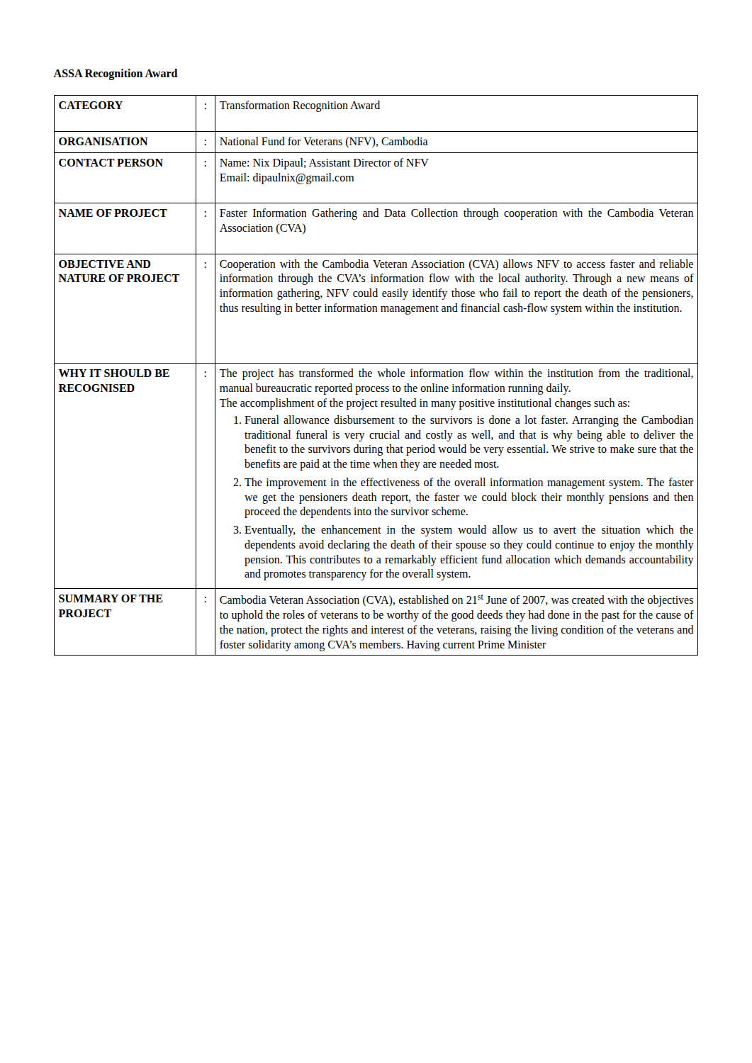ASSA Recognition Award
| CATEGORY | : | Transformation Recognition Award |
| ORGANISATION | : | National Fund for Veterans (NFV), Cambodia |
| CONTACT PERSON | : | Name: Nix Dipaul; Assistant Director of NFV Email: dipaulnix@gmail.com |
| NAME OF PROJECT | : | Faster Information Gathering and Data Collection through cooperation with the Cambodia Veteran Association (CVA) |
| OBJECTIVE AND NATURE OF PROJECT | : | Cooperation with the Cambodia Veteran Association (CVA) allows NFV to access faster and reliable information through the CVA’s information flow with the local authority. Through a new means of information gathering, NFV could easily identify those who fail to report the death of the pensioners, thus resulting in better information management and financial cash-flow system within the institution. |
| WHY IT SHOULD BE RECOGNISED | : | The project has transformed the whole information flow within the institution from the traditional, manual bureaucratic reported process to the online information running daily. The accomplishment of the project resulted in many positive institutional changes such as: Funeral allowance disbursement to the survivors is done a lot faster. Arranging the Cambodian traditional funeral is very crucial and costly as well, and that is why being able to deliver the benefit to the survivors during that period would be very essential. We strive to make sure that the benefits are paid at the time when they are needed most. The improvement in the effectiveness of the overall information management system. The faster we get the pensioners death report, the faster we could block their monthly pensions and then proceed the dependents into the survivor scheme. Eventually, the enhancement in the system would allow us to avert the situation which the dependents avoid declaring the death of their spouse so they could continue to enjoy the monthly pension. This contributes to a remarkably efficient fund allocation which demands accountability and promotes transparency for the overall system. |
| SUMMARY OF THE PROJECT | : | Cambodia Veteran Association (CVA), established on 21 st June of 2007, was created with the objectives to uphold the roles of veterans to be worthy of the good deeds they had done in the past for the cause of the nation, protect the rights and interest of the veterans, raising the living condition of the veterans and foster solidarity among CVA’s members. Having current Prime Minister |